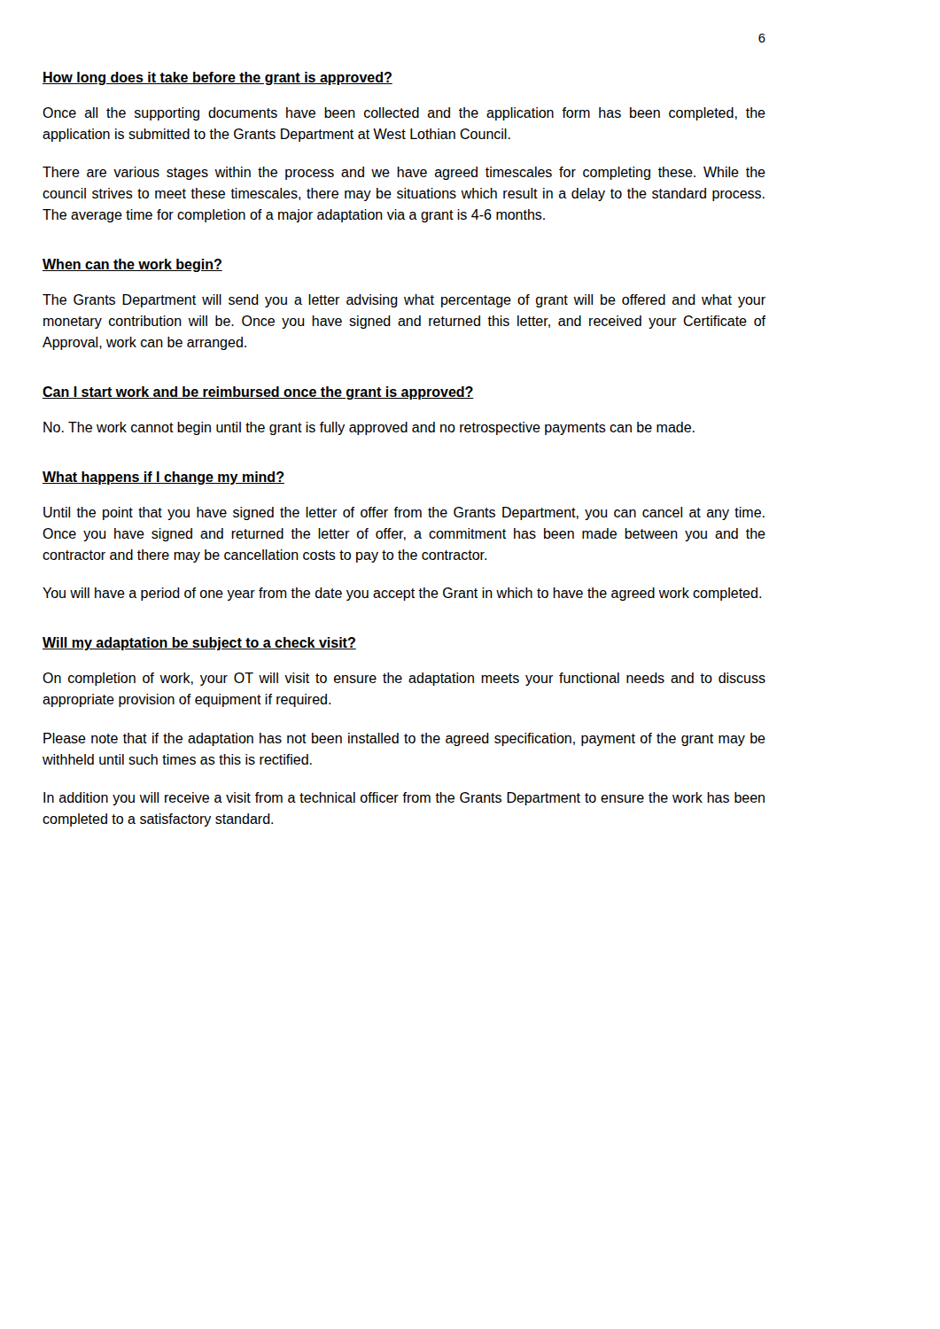6
How long does it take before the grant is approved?
Once all the supporting documents have been collected and the application form has been completed, the application is submitted to the Grants Department at West Lothian Council.
There are various stages within the process and we have agreed timescales for completing these. While the council strives to meet these timescales, there may be situations which result in a delay to the standard process. The average time for completion of a major adaptation via a grant is 4-6 months.
When can the work begin?
The Grants Department will send you a letter advising what percentage of grant will be offered and what your monetary contribution will be. Once you have signed and returned this letter, and received your Certificate of Approval, work can be arranged.
Can I start work and be reimbursed once the grant is approved?
No. The work cannot begin until the grant is fully approved and no retrospective payments can be made.
What happens if I change my mind?
Until the point that you have signed the letter of offer from the Grants Department, you can cancel at any time. Once you have signed and returned the letter of offer, a commitment has been made between you and the contractor and there may be cancellation costs to pay to the contractor.
You will have a period of one year from the date you accept the Grant in which to have the agreed work completed.
Will my adaptation be subject to a check visit?
On completion of work, your OT will visit to ensure the adaptation meets your functional needs and to discuss appropriate provision of equipment if required.
Please note that if the adaptation has not been installed to the agreed specification, payment of the grant may be withheld until such times as this is rectified.
In addition you will receive a visit from a technical officer from the Grants Department to ensure the work has been completed to a satisfactory standard.